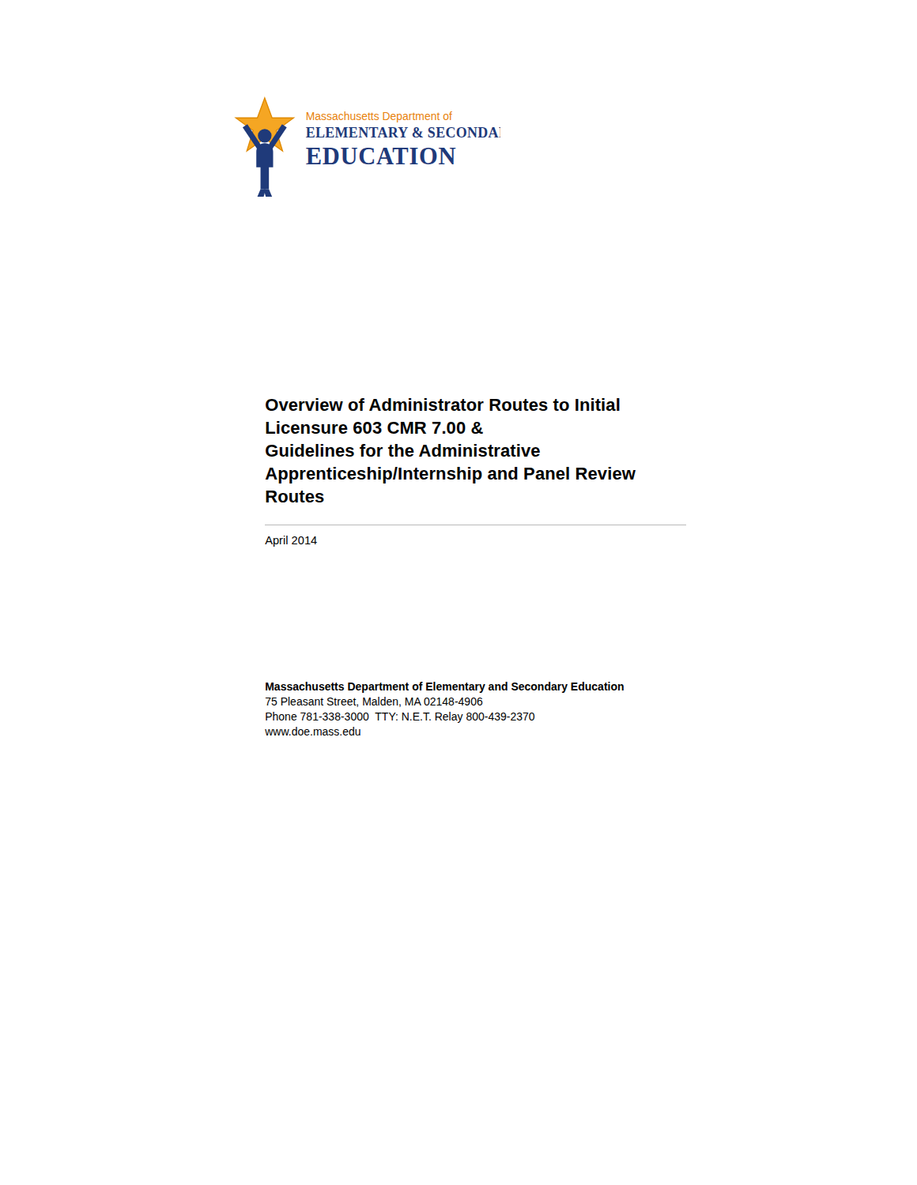Massachusetts Department of ELEMENTARY & SECONDARY EDUCATION
Overview of Administrator Routes to Initial Licensure 603 CMR 7.00 &
Guidelines for the Administrative Apprenticeship/Internship and Panel Review Routes
April 2014
Massachusetts Department of Elementary and Secondary Education
75 Pleasant Street, Malden, MA 02148-4906
Phone 781-338-3000 TTY: N.E.T. Relay 800-439-2370
www.doe.mass.edu